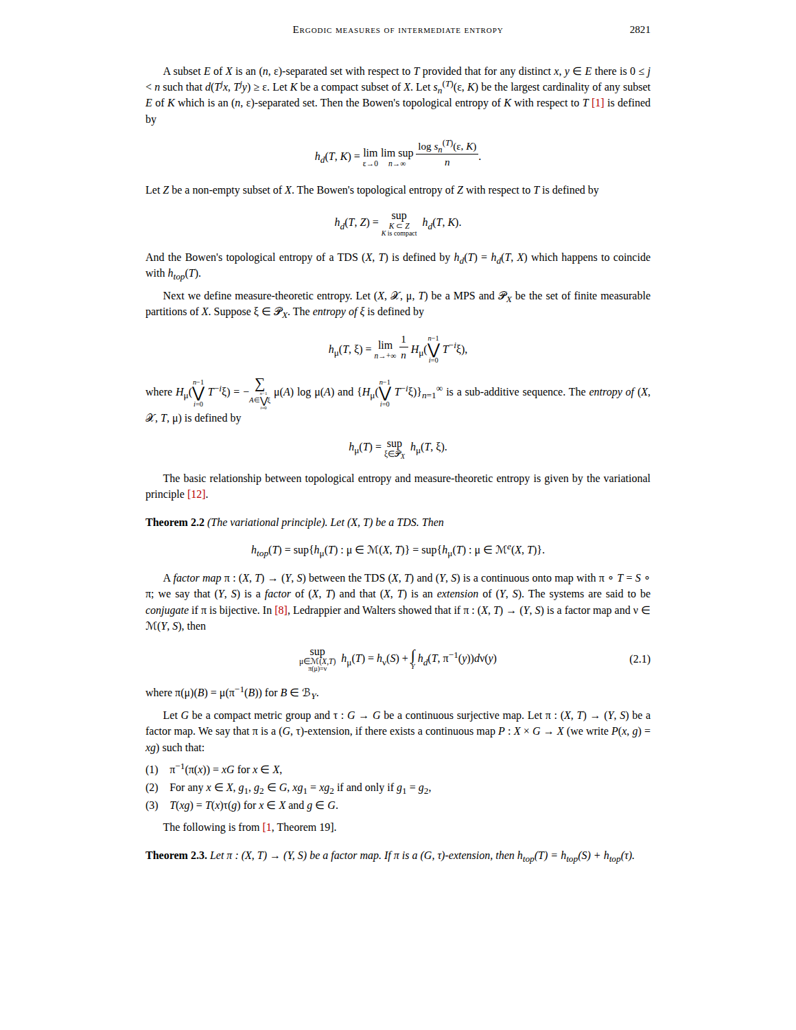Ergodic measures of intermediate entropy 2821
A subset E of X is an (n, ε)-separated set with respect to T provided that for any distinct x, y ∈ E there is 0 ≤ j < n such that d(Tjx, Tjy) ≥ ε. Let K be a compact subset of X. Let sn(T)(ε, K) be the largest cardinality of any subset E of K which is an (n, ε)-separated set. Then the Bowen's topological entropy of K with respect to T [1] is defined by
hd(T, K) = lim ε→0 lim sup n→∞ log sn(T)(ε, K) n.
Let Z be a non-empty subset of X. The Bowen's topological entropy of Z with respect to T is defined by
hd(T, Z) = sup K ⊂ Z K is compact hd(T, K).
And the Bowen's topological entropy of a TDS (X, T) is defined by hd(T) = hd(T, X) which happens to coincide with htop(T).
Next we define measure-theoretic entropy. Let (X, 𝒳, μ, T) be a MPS and 𝒫X be the set of finite measurable partitions of X. Suppose ξ ∈ 𝒫X. The entropy of ξ is defined by
hμ(T, ξ) = lim n→+∞ 1 n Hμ(n−1⋁i=0 T−iξ),
where Hμ(n−1⋁i=0 T−iξ) = − ∑A∈n−1⋁i=0ξ μ(A) log μ(A) and {Hμ(n−1⋁i=0 T−iξ)}n=1∞ is a sub-additive sequence. The entropy of (X, 𝒳, T, μ) is defined by
hμ(T) = sup ξ∈𝒫X hμ(T, ξ).
The basic relationship between topological entropy and measure-theoretic entropy is given by the variational principle [12].
Theorem 2.2 (The variational principle). Let (X, T) be a TDS. Then
htop(T) = sup{hμ(T) : μ ∈ ℳ(X, T)} = sup{hμ(T) : μ ∈ ℳe(X, T)}.
A factor map π : (X, T) → (Y, S) between the TDS (X, T) and (Y, S) is a continuous onto map with π ∘ T = S ∘ π; we say that (Y, S) is a factor of (X, T) and that (X, T) is an extension of (Y, S). The systems are said to be conjugate if π is bijective. In [8], Ledrappier and Walters showed that if π : (X, T) → (Y, S) is a factor map and ν ∈ ℳ(Y, S), then
sup μ∈ℳ(X,T) π(μ)=ν hμ(T) = hν(S) + ∫Y hd(T, π−1(y))dν(y) (2.1)
where π(μ)(B) = μ(π−1(B)) for B ∈ ℬY.
Let G be a compact metric group and τ : G → G be a continuous surjective map. Let π : (X, T) → (Y, S) be a factor map. We say that π is a (G, τ)-extension, if there exists a continuous map P : X × G → X (we write P(x, g) = xg) such that:
π−1(π(x)) = xG for x ∈ X,
For any x ∈ X, g1, g2 ∈ G, xg1 = xg2 if and only if g1 = g2,
T(xg) = T(x)τ(g) for x ∈ X and g ∈ G.
The following is from [1, Theorem 19].
Theorem 2.3. Let π : (X, T) → (Y, S) be a factor map. If π is a (G, τ)-extension, then htop(T) = htop(S) + htop(τ).